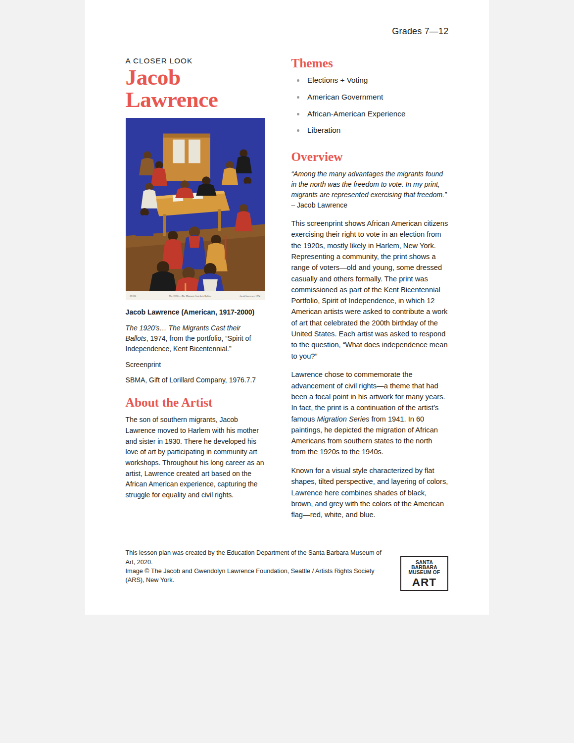Grades 7—12
A Closer Look
Jacob Lawrence
39/200 The 1920's…The Migrants Cast their Ballots Jacob Lawrence 1974
Jacob Lawrence (American, 1917-2000)
The 1920’s… The Migrants Cast their Ballots, 1974, from the portfolio, “Spirit of Independence, Kent Bicentennial.”
Screenprint
SBMA, Gift of Lorillard Company, 1976.7.7
About the Artist
The son of southern migrants, Jacob Lawrence moved to Harlem with his mother and sister in 1930. There he developed his love of art by participating in community art workshops. Throughout his long career as an artist, Lawrence created art based on the African American experience, capturing the struggle for equality and civil rights.
Themes
Elections + Voting
American Government
African-American Experience
Liberation
Overview
“Among the many advantages the migrants found in the north was the freedom to vote. In my print, migrants are represented exercising that freedom.” – Jacob Lawrence
This screenprint shows African American citizens exercising their right to vote in an election from the 1920s, mostly likely in Harlem, New York. Representing a community, the print shows a range of voters—old and young, some dressed casually and others formally. The print was commissioned as part of the Kent Bicentennial Portfolio, Spirit of Independence, in which 12 American artists were asked to contribute a work of art that celebrated the 200th birthday of the United States. Each artist was asked to respond to the question, “What does independence mean to you?”
Lawrence chose to commemorate the advancement of civil rights—a theme that had been a focal point in his artwork for many years. In fact, the print is a continuation of the artist’s famous Migration Series from 1941. In 60 paintings, he depicted the migration of African Americans from southern states to the north from the 1920s to the 1940s.
Known for a visual style characterized by flat shapes, tilted perspective, and layering of colors, Lawrence here combines shades of black, brown, and grey with the colors of the American flag—red, white, and blue.
This lesson plan was created by the Education Department of the Santa Barbara Museum of Art, 2020.
Image © The Jacob and Gwendolyn Lawrence Foundation, Seattle / Artists Rights Society (ARS), New York.
SANTA BARBARA MUSEUM OF ART